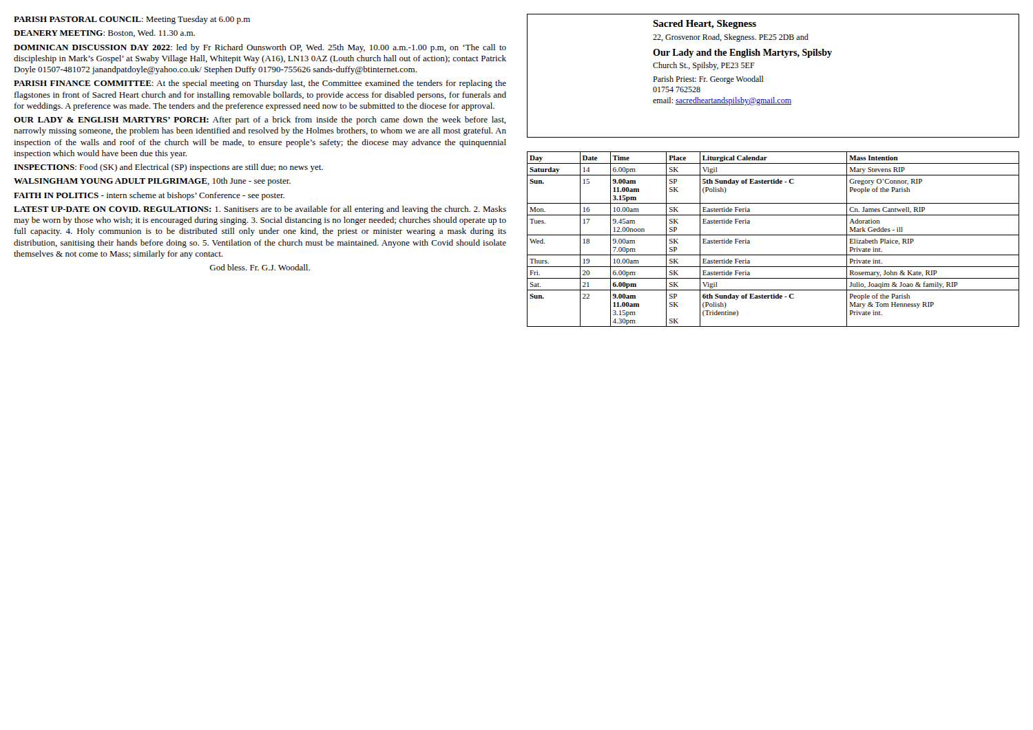Parish Pastoral Council: Meeting Tuesday at 6.00 p.m
Deanery Meeting: Boston, Wed. 11.30 a.m.
Dominican Discussion Day 2022: led by Fr Richard Ounsworth OP, Wed. 25th May, 10.00 a.m.-1.00 p.m, on ‘The call to discipleship in Mark’s Gospel’ at Swaby Village Hall, Whitepit Way (A16), LN13 0AZ (Louth church hall out of action); contact Patrick Doyle 01507-481072 janandpatdoyle@yahoo.co.uk/ Stephen Duffy 01790-755626 sands-duffy@btinternet.com.
Parish Finance Committee: At the special meeting on Thursday last, the Committee examined the tenders for replacing the flagstones in front of Sacred Heart church and for installing removable bollards, to provide access for disabled persons, for funerals and for weddings. A preference was made. The tenders and the preference expressed need now to be submitted to the diocese for approval.
Our Lady & English Martyrs’ Porch: After part of a brick from inside the porch came down the week before last, narrowly missing someone, the problem has been identified and resolved by the Holmes brothers, to whom we are all most grateful. An inspection of the walls and roof of the church will be made, to ensure people’s safety; the diocese may advance the quinquennial inspection which would have been due this year.
Inspections: Food (SK) and Electrical (SP) inspections are still due; no news yet.
Walsingham Young Adult Pilgrimage, 10th June - see poster.
Faith in Politics - intern scheme at bishops’ Conference - see poster.
Latest up-date on Covid. Regulations: 1. Sanitisers are to be available for all entering and leaving the church. 2. Masks may be worn by those who wish; it is encouraged during singing. 3. Social distancing is no longer needed; churches should operate up to full capacity. 4. Holy communion is to be distributed still only under one kind, the priest or minister wearing a mask during its distribution, sanitising their hands before doing so. 5. Ventilation of the church must be maintained. Anyone with Covid should isolate themselves & not come to Mass; similarly for any contact.
God bless. Fr. G.J. Woodall.
Sacred Heart, Skegness
22, Grosvenor Road, Skegness. PE25 2DB and
Our Lady and the English Martyrs, Spilsby
Church St., Spilsby, PE23 5EF
Parish Priest: Fr. George Woodall
01754 762528
email: sacredheartandspilsby@gmail.com
| Day | Date | Time | Place | Liturgical Calendar | Mass Intention |
| --- | --- | --- | --- | --- | --- |
| Saturday | 14 | 6.00pm | SK | Vigil | Mary Stevens RIP |
| Sun. | 15 | 9.00am 11.00am 3.15pm | SP SK | 5th Sunday of Eastertide - C (Polish) | Gregory O’Connor, RIP People of the Parish |
| Mon. | 16 | 10.00am | SK | Eastertide Feria | Cn. James Cantwell, RIP |
| Tues. | 17 | 9.45am 12.00noon | SK SP | Eastertide Feria | Adoration Mark Geddes - ill |
| Wed. | 18 | 9.00am 7.00pm | SK SP | Eastertide Feria | Elizabeth Plaice, RIP Private int. |
| Thurs. | 19 | 10.00am | SK | Eastertide Feria | Private int. |
| Fri. | 20 | 6.00pm | SK | Eastertide Feria | Rosemary, John & Kate, RIP |
| Sat. | 21 | 6.00pm | SK | Vigil | Julio, Joaqim & Joao & family, RIP |
| Sun. | 22 | 9.00am 11.00am 3.15pm 4.30pm | SP SK SK | 6th Sunday of Eastertide - C (Polish) (Tridentine) | People of the Parish Mary & Tom Hennessy RIP Private int. |